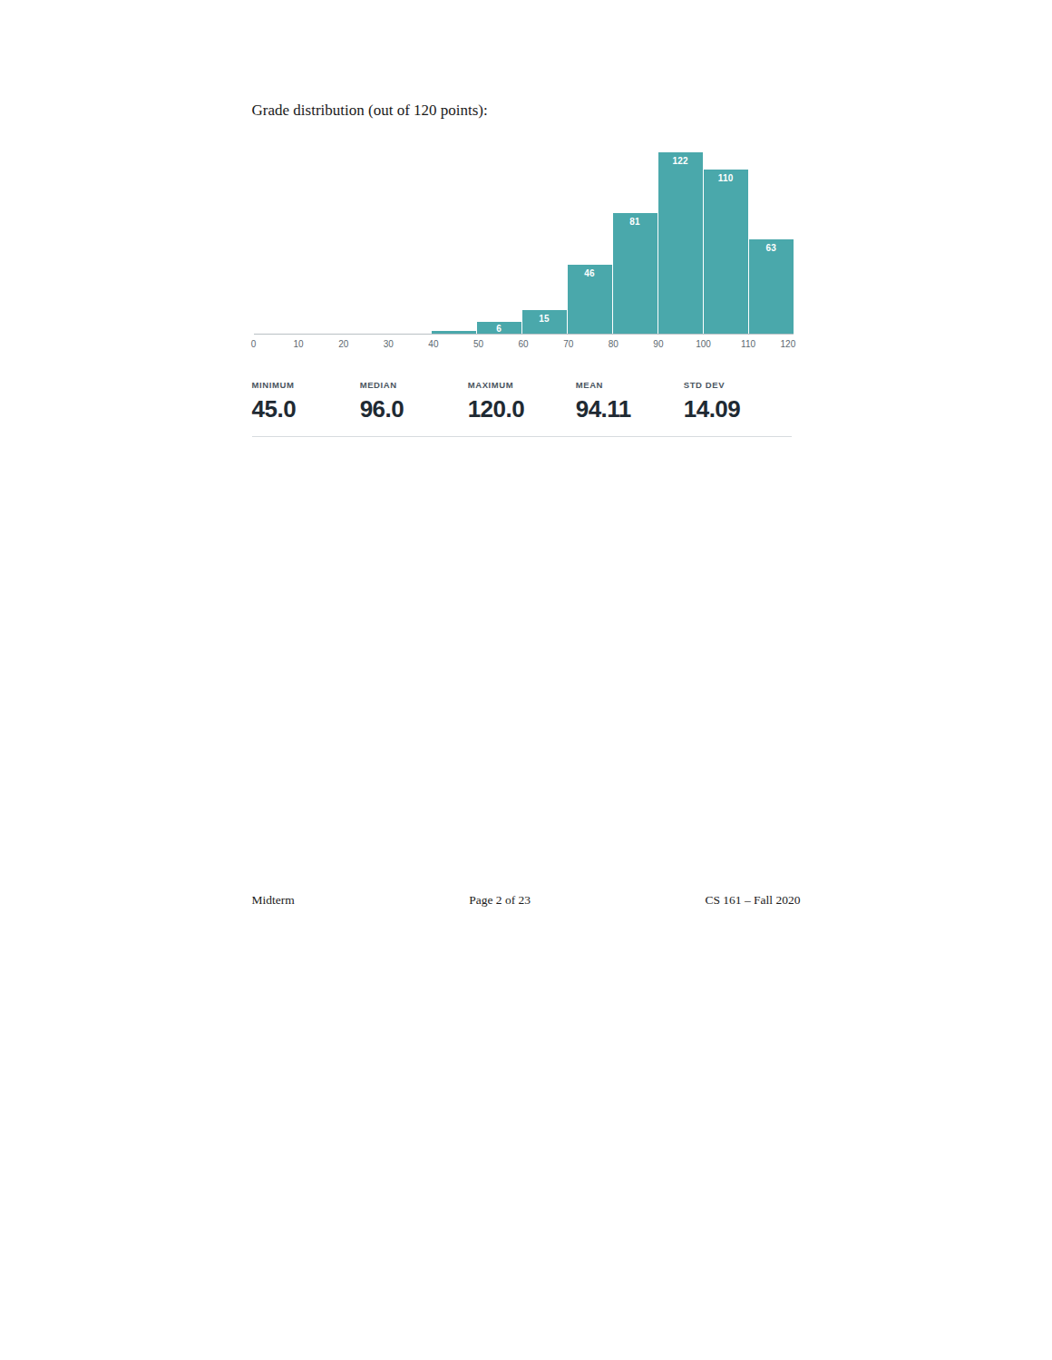Grade distribution (out of 120 points):
6
15
46
81
122
110
63
0 10 20 30 40 50 60 70 80 90 100 110 120
Minimum
45.0
Median
96.0
Maximum
120.0
Mean
94.11
Std Dev
14.09
Midterm
Page 2 of 23
CS 161 – Fall 2020